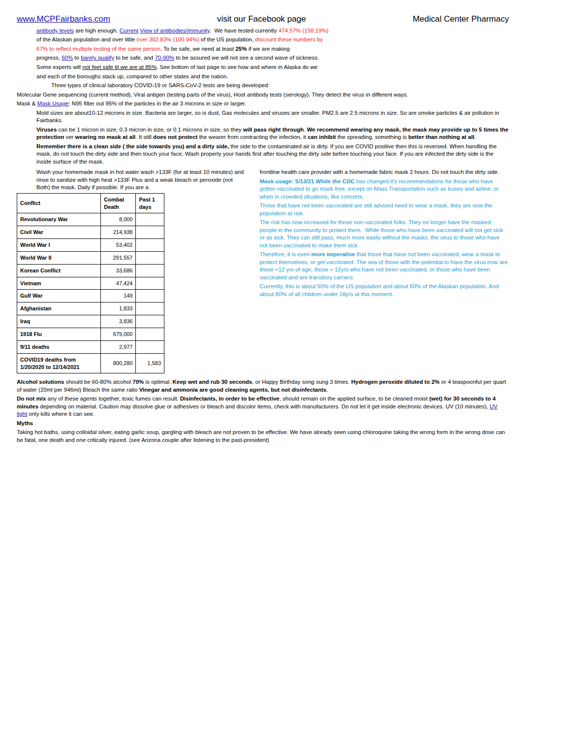www.MCPFairbanks.com visit our Facebook page Medical Center Pharmacy
antibody levels are high enough. Current View of antibodies/immunity. We have tested currently 474.57% (158.19%)
of the Alaskan population and over little over 302.83% (100.94%) of the US population, discount these numbers by
67% to reflect multiple testing of the same person. To be safe, we need at least 25% if we are making
progress, 60% to barely qualify to be safe, and 70-90% to be assured we will not see a second wave of sickness.
Some experts will not feel safe til we are at 85%. See bottom of last page to see how and where in Alaska do we
and each of the boroughs stack up, compared to other states and the nation.
Three types of clinical laboratory COVID-19 or SARS-CoV-2 tests are being developed:
Molecular Gene sequencing (current method), Viral antigen (testing parts of the virus), Host antibody tests (serology). They detect the virus in different ways.
Mask & Mask Usage: N95 filter out 95% of the particles in the air 3 microns in size or larger.
Mold sizes are about10-12 microns in size. Bacteria are larger, so is dust, Gas molecules and viruses are smaller. PM2.5 are 2.5 microns in size. So are smoke particles & air pollution in Fairbanks.
Viruses can be 1 micron in size, 0.3 micron in size, or 0.1 microns in size, so they will pass right through. We recommend wearing any mask, the mask may provide up to 5 times the protection ver wearing no mask at all. It still does not protect the wearer from contracting the infection, it can inhibit the spreading, something is better than nothing at all.
Remember there is a clean side ( the side towards you) and a dirty side, the side to the contaminated air is dirty. If you are COVID positive then this is reversed. When handling the mask, do not touch the dirty side and then touch your face, Wash properly your hands first after touching the dirty side before touching your face. If you are infected the dirty side is the inside surface of the mask.
Wash your homemade mask in hot water wash >133F (for at least 10 minutes) and rinse to sanitize with high heat >133F Plus and a weak bleach or peroxide (not Both) the mask. Daily if possible. If you are a
| Conflict | Combat Death | Past 1 days |
| --- | --- | --- |
| Revolutionary War | 8,000 | |
| Civil War | 214,938 | |
| World War I | 53,402 | |
| World War II | 291,557 | |
| Korean Conflict | 33,686 | |
| Vietnam | 47,424 | |
| Gulf War | 149 | |
| Afghanistan | 1,833 | |
| Iraq | 3,836 | |
| 1918 Flu | 675,000 | |
| 9/11 deaths | 2,977 | |
| COVID19 deaths from 1/20/2020 to 12/14/2021 | 800,280 | 1,583 |
frontline health care provider with a homemade fabric mask 2 hours. Do not touch the dirty side.
Mask usage: 5/13/21 While the CDC has changed it's recommendations for those who have gotten vaccinated to go mask free, except on Mass Transportation such as buses and airline, or when in crowded situations, like concerts.
Those that have not been vaccinated are still advised need to wear a mask, they are now the population at risk.
The risk has now increased for those non-vaccinated folks. They no longer have the masked people in the community to protect them. While those who have been vaccinated will not get sick or as sick. They can still pass, much more easily without the masks, the virus to those who have not been vaccinated to make them sick.
Therefore, it is even more imperative that those that have not been vaccinated, wear a mask to protect themselves, or get vaccinated. The sea of those with the potential to have the virus now are those <12 y/o of age, those > 12y/o who have not been vaccinated, or those who have been vaccinated and are transitory carriers.
Currently, this is about 50% of the US population and about 60% of the Alaskan population. And about 80% of all children under 18y/o at this moment.
Alcohol solutions should be 60-80% alcohol 70% is optimal. Keep wet and rub 30 seconds, or Happy Birthday song sung 3 times. Hydrogen peroxide diluted to 2% or 4 teaspoonful per quart of water (20ml per 946ml) Bleach the same ratio Vinegar and ammonia are good cleaning agents, but not disinfectants.
Do not mix any of these agents together, toxic fumes can result. Disinfectants, in order to be effective, should remain on the applied surface, to be cleaned moist (wet) for 30 seconds to 4 minutes depending on material. Caution may dissolve glue or adhesives or bleach and discolor items, check with manufacturers. Do not let it get inside electronic devices. UV (10 minutes), UV light only kills where it can see.
Myths
Taking hot baths, using colloidal silver, eating garlic soup, gargling with bleach are not proven to be effective. We have already seen using chloroquine taking the wrong form in the wrong dose can be fatal, one death and one critically injured. (see Arizona couple after listening to the past-president)